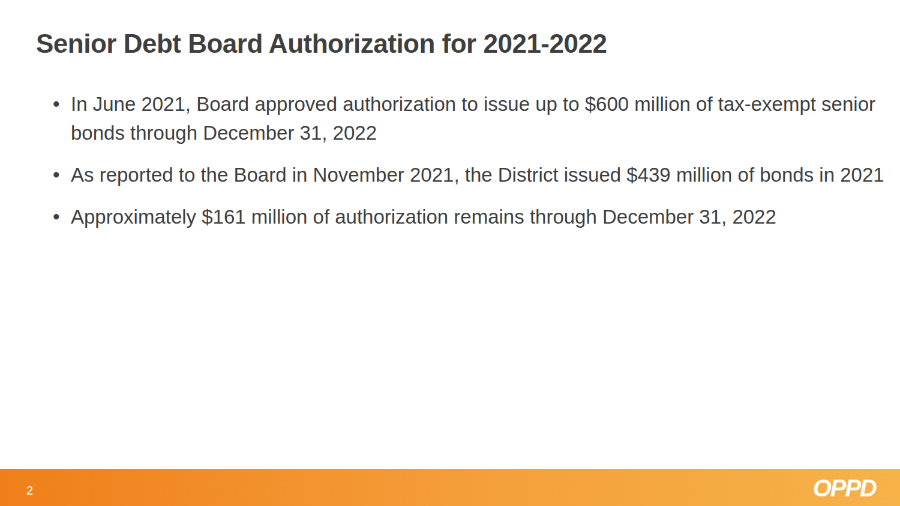Senior Debt Board Authorization for 2021-2022
In June 2021, Board approved authorization to issue up to $600 million of tax-exempt senior bonds through December 31, 2022
As reported to the Board in November 2021, the District issued $439 million of bonds in 2021
Approximately $161 million of authorization remains through December 31, 2022
2 OPPD